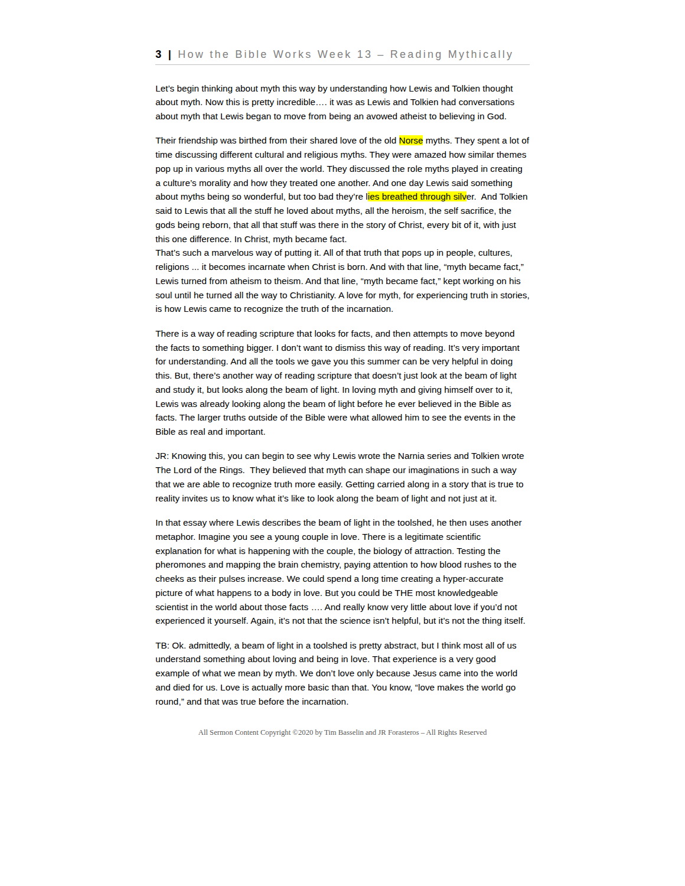3 | How the Bible Works Week 13 – Reading Mythically
Let’s begin thinking about myth this way by understanding how Lewis and Tolkien thought about myth. Now this is pretty incredible…. it was as Lewis and Tolkien had conversations about myth that Lewis began to move from being an avowed atheist to believing in God.
Their friendship was birthed from their shared love of the old Norse myths. They spent a lot of time discussing different cultural and religious myths. They were amazed how similar themes pop up in various myths all over the world. They discussed the role myths played in creating a culture’s morality and how they treated one another. And one day Lewis said something about myths being so wonderful, but too bad they’re lies breathed through silver. And Tolkien said to Lewis that all the stuff he loved about myths, all the heroism, the self sacrifice, the gods being reborn, that all that stuff was there in the story of Christ, every bit of it, with just this one difference. In Christ, myth became fact.
That’s such a marvelous way of putting it. All of that truth that pops up in people, cultures, religions ... it becomes incarnate when Christ is born. And with that line, “myth became fact,” Lewis turned from atheism to theism. And that line, “myth became fact,” kept working on his soul until he turned all the way to Christianity. A love for myth, for experiencing truth in stories, is how Lewis came to recognize the truth of the incarnation.
There is a way of reading scripture that looks for facts, and then attempts to move beyond the facts to something bigger. I don’t want to dismiss this way of reading. It’s very important for understanding. And all the tools we gave you this summer can be very helpful in doing this. But, there’s another way of reading scripture that doesn’t just look at the beam of light and study it, but looks along the beam of light. In loving myth and giving himself over to it, Lewis was already looking along the beam of light before he ever believed in the Bible as facts. The larger truths outside of the Bible were what allowed him to see the events in the Bible as real and important.
JR: Knowing this, you can begin to see why Lewis wrote the Narnia series and Tolkien wrote The Lord of the Rings. They believed that myth can shape our imaginations in such a way that we are able to recognize truth more easily. Getting carried along in a story that is true to reality invites us to know what it’s like to look along the beam of light and not just at it.
In that essay where Lewis describes the beam of light in the toolshed, he then uses another metaphor. Imagine you see a young couple in love. There is a legitimate scientific explanation for what is happening with the couple, the biology of attraction. Testing the pheromones and mapping the brain chemistry, paying attention to how blood rushes to the cheeks as their pulses increase. We could spend a long time creating a hyper-accurate picture of what happens to a body in love. But you could be THE most knowledgeable scientist in the world about those facts …. And really know very little about love if you’d not experienced it yourself. Again, it’s not that the science isn’t helpful, but it’s not the thing itself.
TB: Ok. admittedly, a beam of light in a toolshed is pretty abstract, but I think most all of us understand something about loving and being in love. That experience is a very good example of what we mean by myth. We don’t love only because Jesus came into the world and died for us. Love is actually more basic than that. You know, “love makes the world go round,” and that was true before the incarnation.
All Sermon Content Copyright ©2020 by Tim Basselin and JR Forasteros – All Rights Reserved